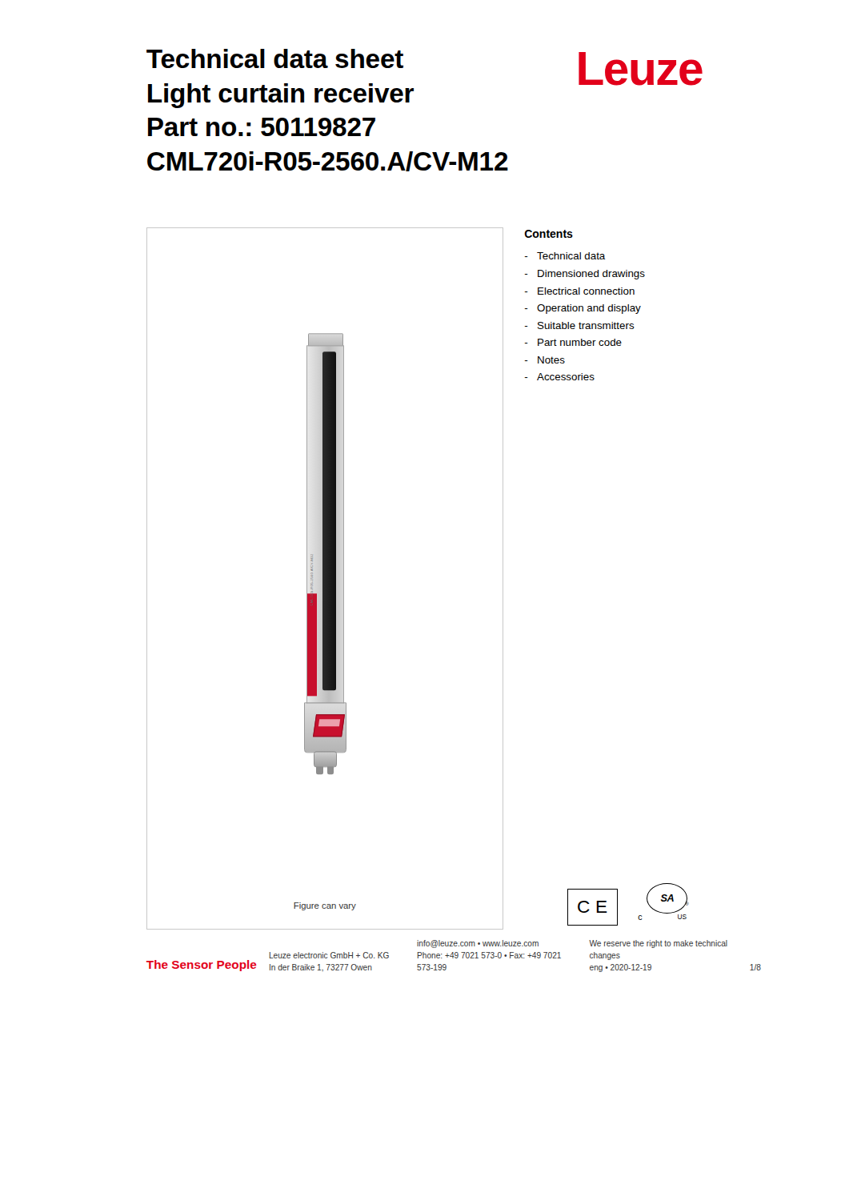Technical data sheet
Light curtain receiver
Part no.: 50119827
CML720i-R05-2560.A/CV-M12
Leuze
CML720i-R05-2560.A/CV-M12
Figure can vary
Contents
Technical data
Dimensioned drawings
Electrical connection
Operation and display
Suitable transmitters
Part number code
Notes
Accessories
C E
SA
®
c
US
The Sensor People
Leuze electronic GmbH + Co. KG
In der Braike 1, 73277 Owen
info@leuze.com • www.leuze.com
Phone: +49 7021 573-0 • Fax: +49 7021 573-199
We reserve the right to make technical changes
eng • 2020-12-19
1/8